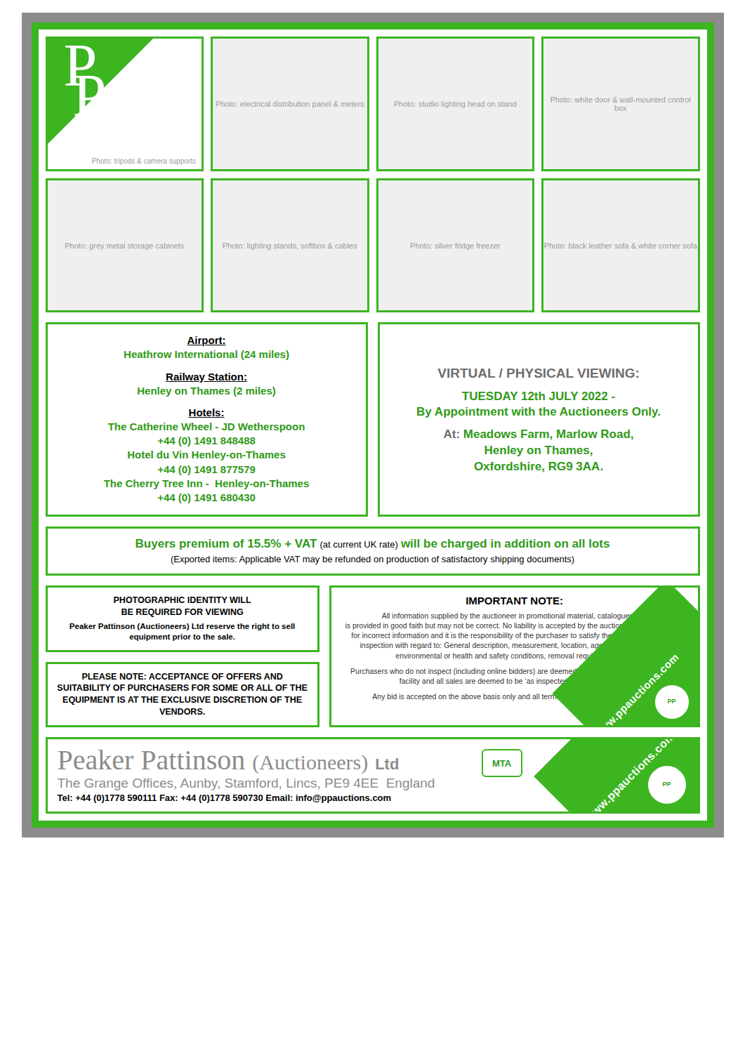PP
Photo: tripods & camera supports
Photo: electrical distribution panel & meters
Photo: studio lighting head on stand
Photo: white door & wall-mounted control box
Photo: grey metal storage cabinets
Photo: lighting stands, softbox & cables
Photo: silver fridge freezer
Photo: black leather sofa & white corner sofa
Airport:
Heathrow International (24 miles)
Railway Station:
Henley on Thames (2 miles)
Hotels:
The Catherine Wheel - JD Wetherspoon
+44 (0) 1491 848488
Hotel du Vin Henley-on-Thames
+44 (0) 1491 877579
The Cherry Tree Inn - Henley-on-Thames
+44 (0) 1491 680430
VIRTUAL / PHYSICAL VIEWING:
TUESDAY 12th JULY 2022 -
By Appointment with the Auctioneers Only.
At: Meadows Farm, Marlow Road,
Henley on Thames,
Oxfordshire, RG9 3AA.
Buyers premium of 15.5% + VAT (at current UK rate) will be charged in addition on all lots (Exported items: Applicable VAT may be refunded on production of satisfactory shipping documents)
PHOTOGRAPHIC IDENTITY WILL
BE REQUIRED FOR VIEWING Peaker Pattinson (Auctioneers) Ltd reserve the right to sell equipment prior to the sale.
PLEASE NOTE: ACCEPTANCE OF OFFERS AND SUITABILITY OF PURCHASERS FOR SOME OR ALL OF THE EQUIPMENT IS AT THE EXCLUSIVE DISCRETION OF THE VENDORS.
IMPORTANT NOTE:
All information supplied by the auctioneer in promotional material, catalogues etc.
is provided in good faith but may not be correct. No liability is accepted by the auctioneer or their Clients for incorrect information and it is the responsibility of the purchaser to satisfy themselves by physical inspection with regard to: General description, measurement, location, age, general conditions, environmental or health and safety conditions, removal requirements etc.
Purchasers who do not inspect (including online bidders) are deemed to have waived the right to this facility and all sales are deemed to be ‘as inspected’ and ‘as is, in situ.’
Any bid is accepted on the above basis only and all terms are governed by English law.
www.ppauctions.com
PP
Peaker Pattinson (Auctioneers) Ltd
The Grange Offices, Aunby, Stamford, Lincs, PE9 4EE England
Tel: +44 (0)1778 590111 Fax: +44 (0)1778 590730 Email: info@ppauctions.com
MTA
www.ppauctions.com
PP